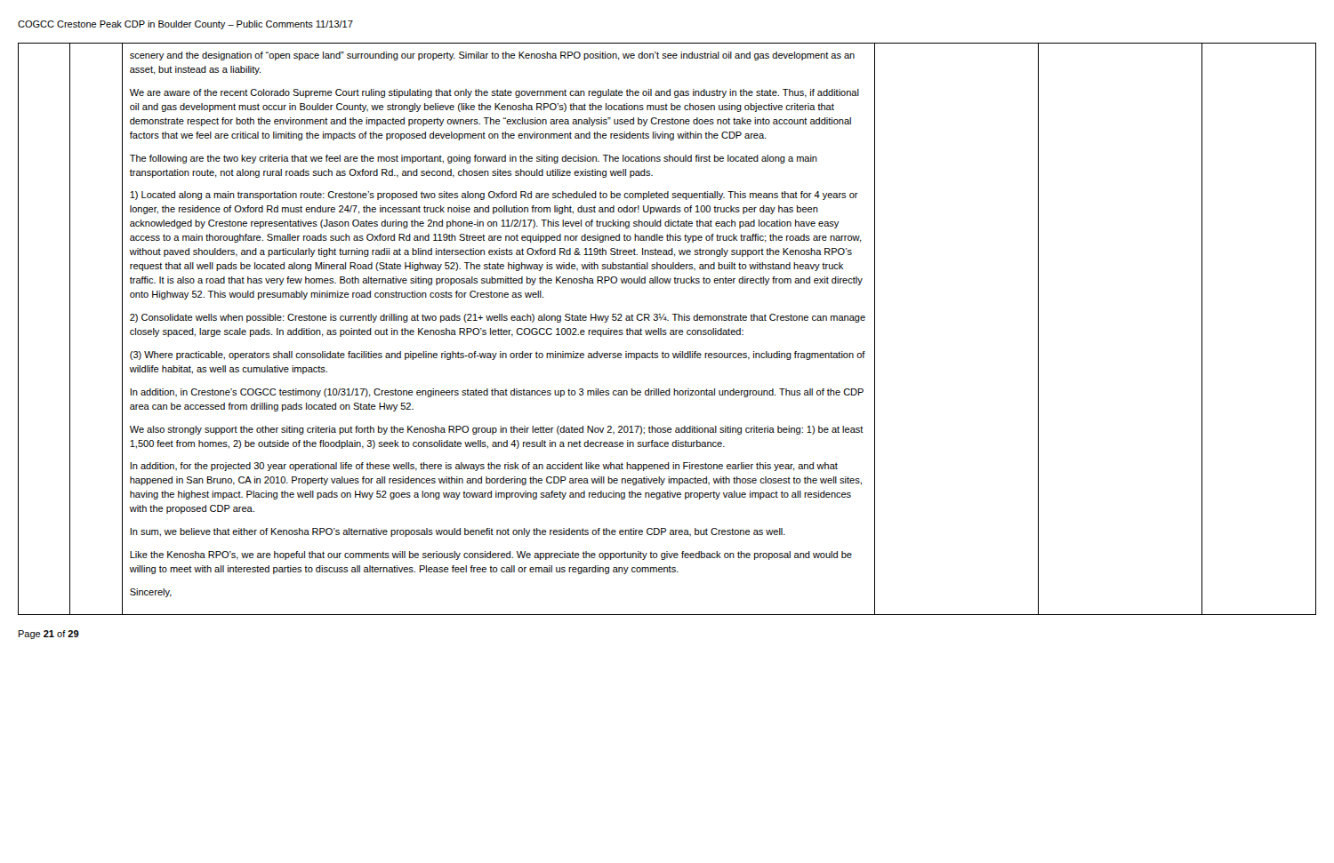COGCC Crestone Peak CDP in Boulder County – Public Comments 11/13/17
| | | scenery and the designation of “open space land” surrounding our property. Similar to the Kenosha RPO position, we don’t see industrial oil and gas development as an asset, but instead as a liability. We are aware of the recent Colorado Supreme Court ruling stipulating that only the state government can regulate the oil and gas industry in the state. Thus, if additional oil and gas development must occur in Boulder County, we strongly believe (like the Kenosha RPO’s) that the locations must be chosen using objective criteria that demonstrate respect for both the environment and the impacted property owners. The “exclusion area analysis” used by Crestone does not take into account additional factors that we feel are critical to limiting the impacts of the proposed development on the environment and the residents living within the CDP area. The following are the two key criteria that we feel are the most important, going forward in the siting decision. The locations should first be located along a main transportation route, not along rural roads such as Oxford Rd., and second, chosen sites should utilize existing well pads. 1) Located along a main transportation route: Crestone’s proposed two sites along Oxford Rd are scheduled to be completed sequentially. This means that for 4 years or longer, the residence of Oxford Rd must endure 24/7, the incessant truck noise and pollution from light, dust and odor! Upwards of 100 trucks per day has been acknowledged by Crestone representatives (Jason Oates during the 2nd phone-in on 11/2/17). This level of trucking should dictate that each pad location have easy access to a main thoroughfare. Smaller roads such as Oxford Rd and 119th Street are not equipped nor designed to handle this type of truck traffic; the roads are narrow, without paved shoulders, and a particularly tight turning radii at a blind intersection exists at Oxford Rd & 119th Street. Instead, we strongly support the Kenosha RPO’s request that all well pads be located along Mineral Road (State Highway 52). The state highway is wide, with substantial shoulders, and built to withstand heavy truck traffic. It is also a road that has very few homes. Both alternative siting proposals submitted by the Kenosha RPO would allow trucks to enter directly from and exit directly onto Highway 52. This would presumably minimize road construction costs for Crestone as well. 2) Consolidate wells when possible: Crestone is currently drilling at two pads (21+ wells each) along State Hwy 52 at CR 3¼. This demonstrate that Crestone can manage closely spaced, large scale pads. In addition, as pointed out in the Kenosha RPO’s letter, COGCC 1002.e requires that wells are consolidated: (3) Where practicable, operators shall consolidate facilities and pipeline rights-of-way in order to minimize adverse impacts to wildlife resources, including fragmentation of wildlife habitat, as well as cumulative impacts. In addition, in Crestone’s COGCC testimony (10/31/17), Crestone engineers stated that distances up to 3 miles can be drilled horizontal underground. Thus all of the CDP area can be accessed from drilling pads located on State Hwy 52. We also strongly support the other siting criteria put forth by the Kenosha RPO group in their letter (dated Nov 2, 2017); those additional siting criteria being: 1) be at least 1,500 feet from homes, 2) be outside of the floodplain, 3) seek to consolidate wells, and 4) result in a net decrease in surface disturbance. In addition, for the projected 30 year operational life of these wells, there is always the risk of an accident like what happened in Firestone earlier this year, and what happened in San Bruno, CA in 2010. Property values for all residences within and bordering the CDP area will be negatively impacted, with those closest to the well sites, having the highest impact. Placing the well pads on Hwy 52 goes a long way toward improving safety and reducing the negative property value impact to all residences with the proposed CDP area. In sum, we believe that either of Kenosha RPO’s alternative proposals would benefit not only the residents of the entire CDP area, but Crestone as well. Like the Kenosha RPO’s, we are hopeful that our comments will be seriously considered. We appreciate the opportunity to give feedback on the proposal and would be willing to meet with all interested parties to discuss all alternatives. Please feel free to call or email us regarding any comments. Sincerely, | | | |
Page 21 of 29